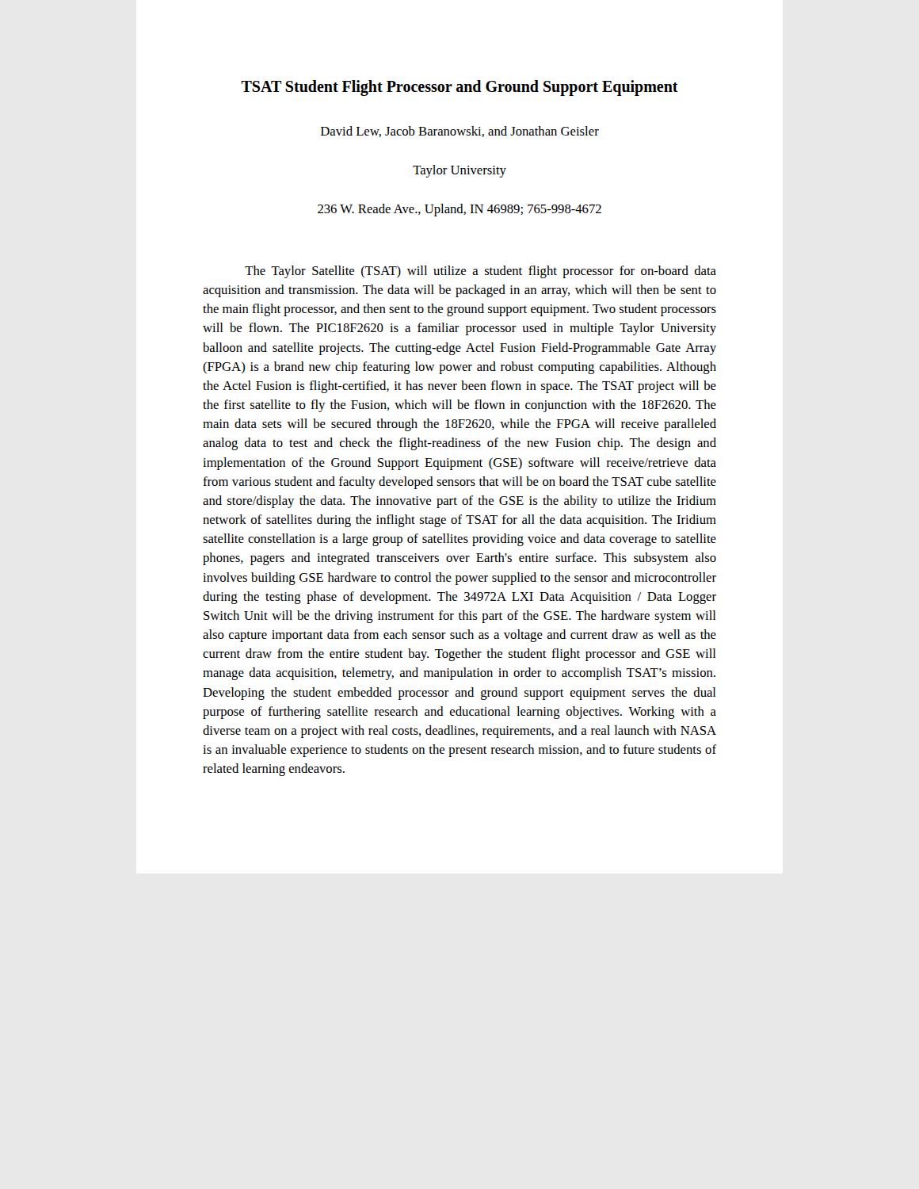TSAT Student Flight Processor and Ground Support Equipment
David Lew, Jacob Baranowski, and Jonathan Geisler
Taylor University
236 W. Reade Ave., Upland, IN 46989; 765-998-4672
The Taylor Satellite (TSAT) will utilize a student flight processor for on-board data acquisition and transmission. The data will be packaged in an array, which will then be sent to the main flight processor, and then sent to the ground support equipment. Two student processors will be flown. The PIC18F2620 is a familiar processor used in multiple Taylor University balloon and satellite projects. The cutting-edge Actel Fusion Field-Programmable Gate Array (FPGA) is a brand new chip featuring low power and robust computing capabilities. Although the Actel Fusion is flight-certified, it has never been flown in space. The TSAT project will be the first satellite to fly the Fusion, which will be flown in conjunction with the 18F2620. The main data sets will be secured through the 18F2620, while the FPGA will receive paralleled analog data to test and check the flight-readiness of the new Fusion chip. The design and implementation of the Ground Support Equipment (GSE) software will receive/retrieve data from various student and faculty developed sensors that will be on board the TSAT cube satellite and store/display the data. The innovative part of the GSE is the ability to utilize the Iridium network of satellites during the inflight stage of TSAT for all the data acquisition. The Iridium satellite constellation is a large group of satellites providing voice and data coverage to satellite phones, pagers and integrated transceivers over Earth's entire surface. This subsystem also involves building GSE hardware to control the power supplied to the sensor and microcontroller during the testing phase of development. The 34972A LXI Data Acquisition / Data Logger Switch Unit will be the driving instrument for this part of the GSE. The hardware system will also capture important data from each sensor such as a voltage and current draw as well as the current draw from the entire student bay. Together the student flight processor and GSE will manage data acquisition, telemetry, and manipulation in order to accomplish TSAT’s mission. Developing the student embedded processor and ground support equipment serves the dual purpose of furthering satellite research and educational learning objectives. Working with a diverse team on a project with real costs, deadlines, requirements, and a real launch with NASA is an invaluable experience to students on the present research mission, and to future students of related learning endeavors.